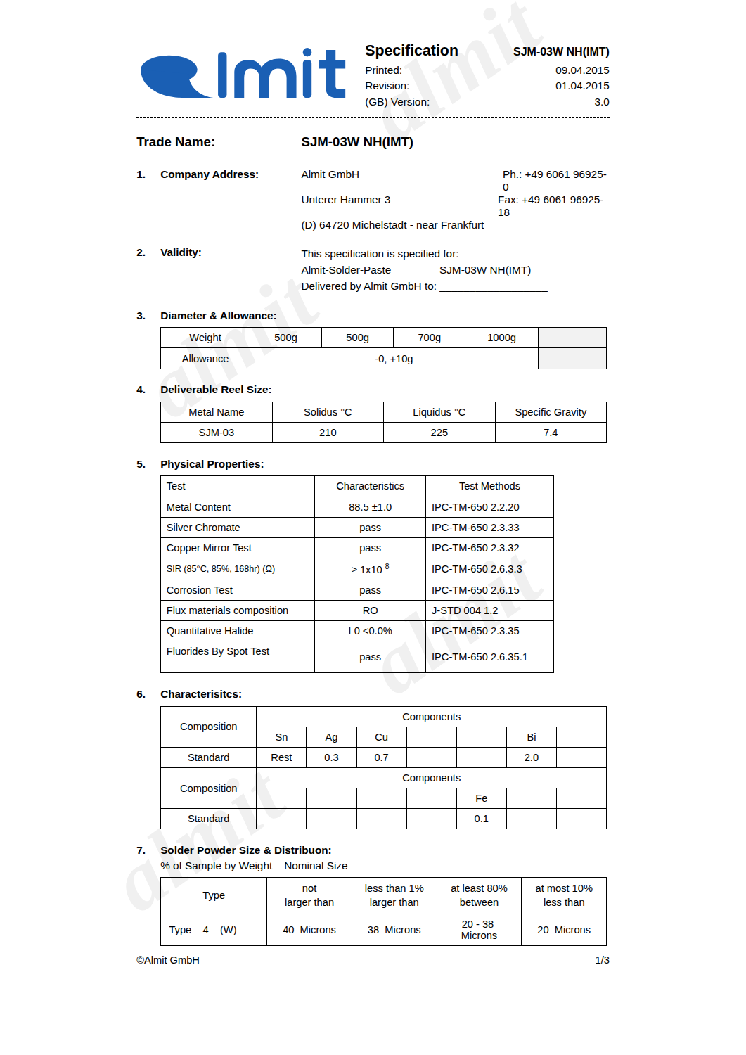almit almit almit almit
Specification SJM-03W NH(IMT)
Printed: 09.04.2015
Revision: 01.04.2015
(GB) Version: 3.0
Trade Name:
SJM-03W NH(IMT)
1.
Company Address:
Almit GmbH
Ph.: +49 6061 96925-0
Unterer Hammer 3
Fax: +49 6061 96925-18
(D) 64720 Michelstadt - near Frankfurt
2.
Validity:
This specification is specified for:
Almit-Solder-Paste SJM-03W NH(IMT)
Delivered by Almit GmbH to: __________________
3.
Diameter & Allowance:
| Weight | 500g | 500g | 700g | 1000g | |
| Allowance | -0, +10g | |
4.
Deliverable Reel Size:
| Metal Name | Solidus °C | Liquidus °C | Specific Gravity |
| --- | --- | --- | --- |
| SJM-03 | 210 | 225 | 7.4 |
5.
Physical Properties:
| Test | Characteristics | Test Methods |
| --- | --- | --- |
| Metal Content | 88.5 ±1.0 | IPC-TM-650 2.2.20 |
| Silver Chromate | pass | IPC-TM-650 2.3.33 |
| Copper Mirror Test | pass | IPC-TM-650 2.3.32 |
| SIR (85°C, 85%, 168hr) (Ω) | ≥ 1x10 8 | IPC-TM-650 2.6.3.3 |
| Corrosion Test | pass | IPC-TM-650 2.6.15 |
| Flux materials composition | RO | J-STD 004 1.2 |
| Quantitative Halide | L0 <0.0% | IPC-TM-650 2.3.35 |
| Fluorides By Spot Test | pass | IPC-TM-650 2.6.35.1 |
6.
Characterisitcs:
| Composition | Components |
| Sn | Ag | Cu | | | Bi | |
| Standard | Rest | 0.3 | 0.7 | | | 2.0 | |
| Composition | Components |
| | | | | Fe | | |
| Standard | | | | | 0.1 | | |
7.
Solder Powder Size & Distribuon:
% of Sample by Weight – Nominal Size
| Type | not larger than | less than 1% larger than | at least 80% between | at most 10% less than |
| Type 4 (W) | 40 Microns | 38 Microns | 20 - 38 Microns | 20 Microns |
©Almit GmbH
1/3